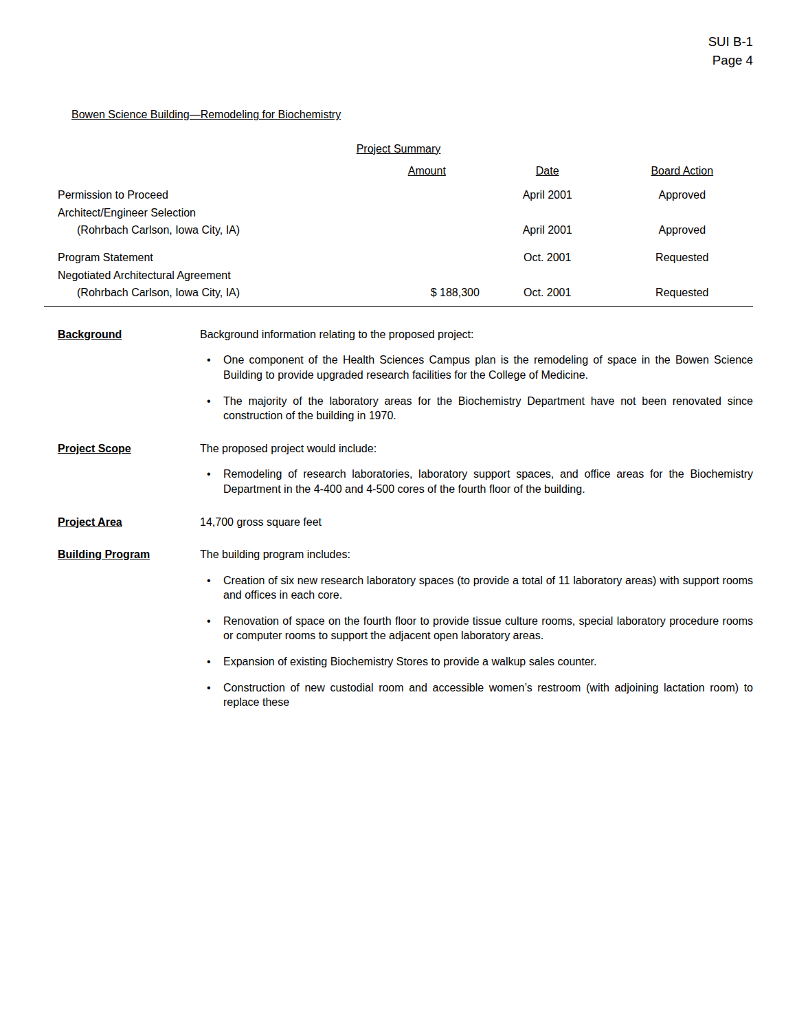SUI B-1
Page 4
Bowen Science Building—Remodeling for Biochemistry
Project Summary
| | Amount | Date | Board Action |
| --- | --- | --- | --- |
| Permission to Proceed | | April 2001 | Approved |
| Architect/Engineer Selection | | | |
| (Rohrbach Carlson, Iowa City, IA) | | April 2001 | Approved |
| Program Statement | | Oct. 2001 | Requested |
| Negotiated Architectural Agreement | | | |
| (Rohrbach Carlson, Iowa City, IA) | $ 188,300 | Oct. 2001 | Requested |
| Background | Background information relating to the proposed project: One component of the Health Sciences Campus plan is the remodeling of space in the Bowen Science Building to provide upgraded research facilities for the College of Medicine. The majority of the laboratory areas for the Biochemistry Department have not been renovated since construction of the building in 1970. |
| Project Scope | The proposed project would include: Remodeling of research laboratories, laboratory support spaces, and office areas for the Biochemistry Department in the 4-400 and 4-500 cores of the fourth floor of the building. |
| Project Area | 14,700 gross square feet |
| Building Program | The building program includes: Creation of six new research laboratory spaces (to provide a total of 11 laboratory areas) with support rooms and offices in each core. Renovation of space on the fourth floor to provide tissue culture rooms, special laboratory procedure rooms or computer rooms to support the adjacent open laboratory areas. Expansion of existing Biochemistry Stores to provide a walkup sales counter. Construction of new custodial room and accessible women’s restroom (with adjoining lactation room) to replace these |